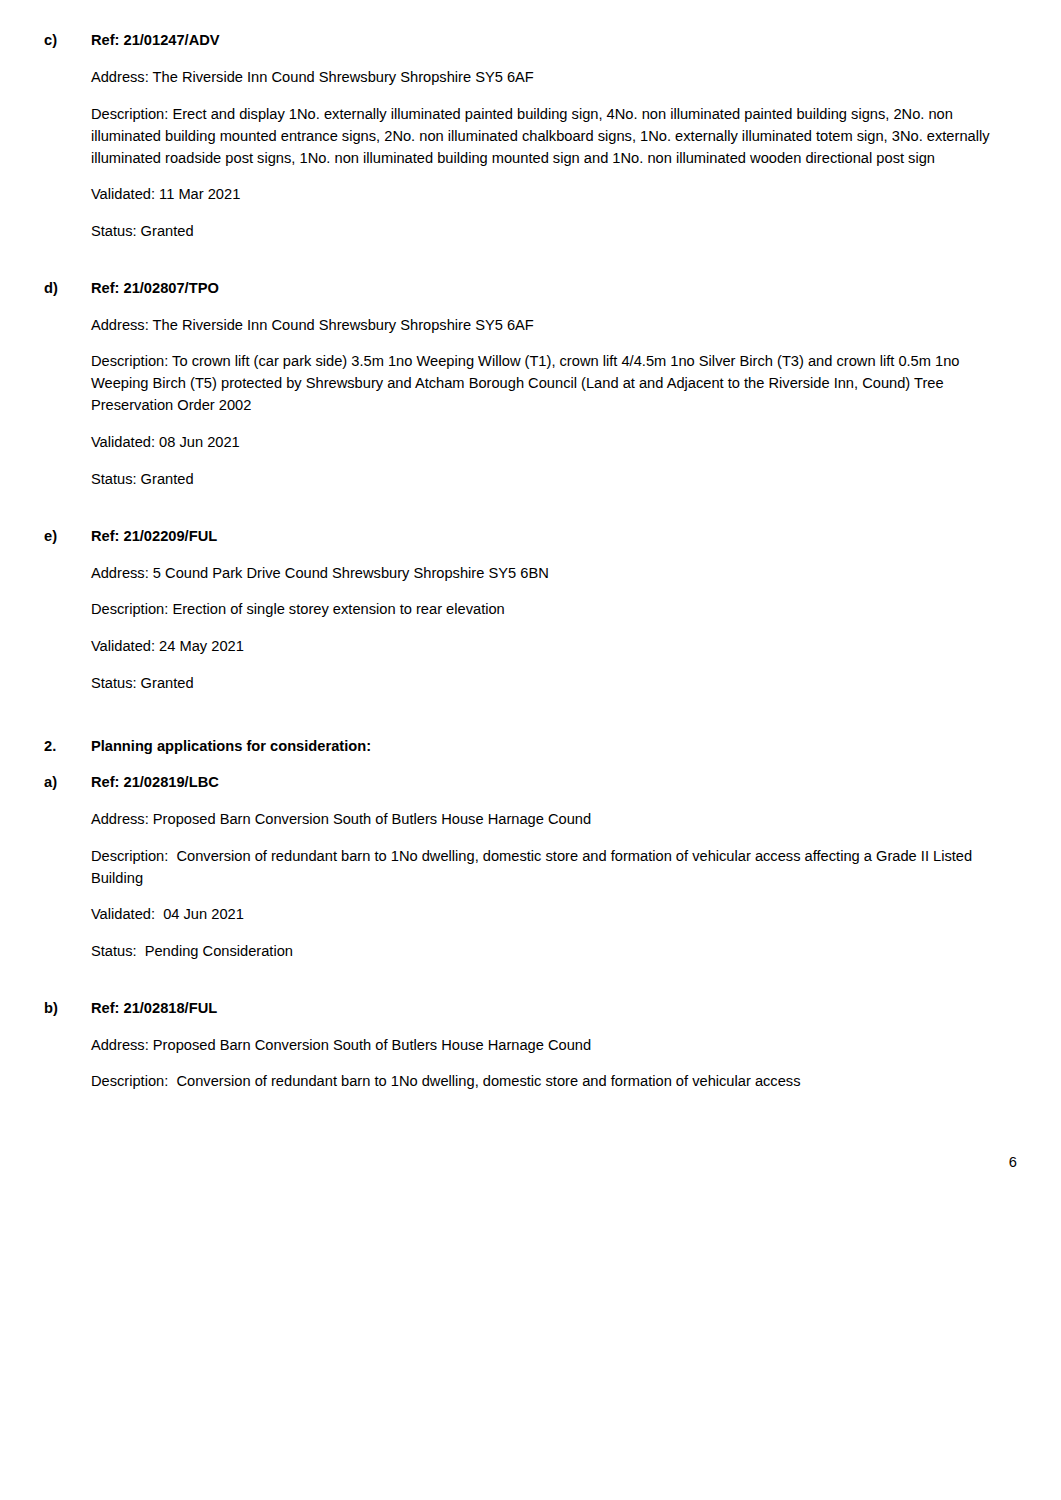c)
Ref: 21/01247/ADV
Address: The Riverside Inn Cound Shrewsbury Shropshire SY5 6AF
Description: Erect and display 1No. externally illuminated painted building sign, 4No. non illuminated painted building signs, 2No. non illuminated building mounted entrance signs, 2No. non illuminated chalkboard signs, 1No. externally illuminated totem sign, 3No. externally illuminated roadside post signs, 1No. non illuminated building mounted sign and 1No. non illuminated wooden directional post sign
Validated: 11 Mar 2021
Status: Granted
d)
Ref: 21/02807/TPO
Address: The Riverside Inn Cound Shrewsbury Shropshire SY5 6AF
Description: To crown lift (car park side) 3.5m 1no Weeping Willow (T1), crown lift 4/4.5m 1no Silver Birch (T3) and crown lift 0.5m 1no Weeping Birch (T5) protected by Shrewsbury and Atcham Borough Council (Land at and Adjacent to the Riverside Inn, Cound) Tree Preservation Order 2002
Validated: 08 Jun 2021
Status: Granted
e)
Ref: 21/02209/FUL
Address: 5 Cound Park Drive Cound Shrewsbury Shropshire SY5 6BN
Description: Erection of single storey extension to rear elevation
Validated: 24 May 2021
Status: Granted
2.
Planning applications for consideration:
a)
Ref: 21/02819/LBC
Address: Proposed Barn Conversion South of Butlers House Harnage Cound
Description: Conversion of redundant barn to 1No dwelling, domestic store and formation of vehicular access affecting a Grade II Listed Building
Validated: 04 Jun 2021
Status: Pending Consideration
b)
Ref: 21/02818/FUL
Address: Proposed Barn Conversion South of Butlers House Harnage Cound
Description: Conversion of redundant barn to 1No dwelling, domestic store and formation of vehicular access
6